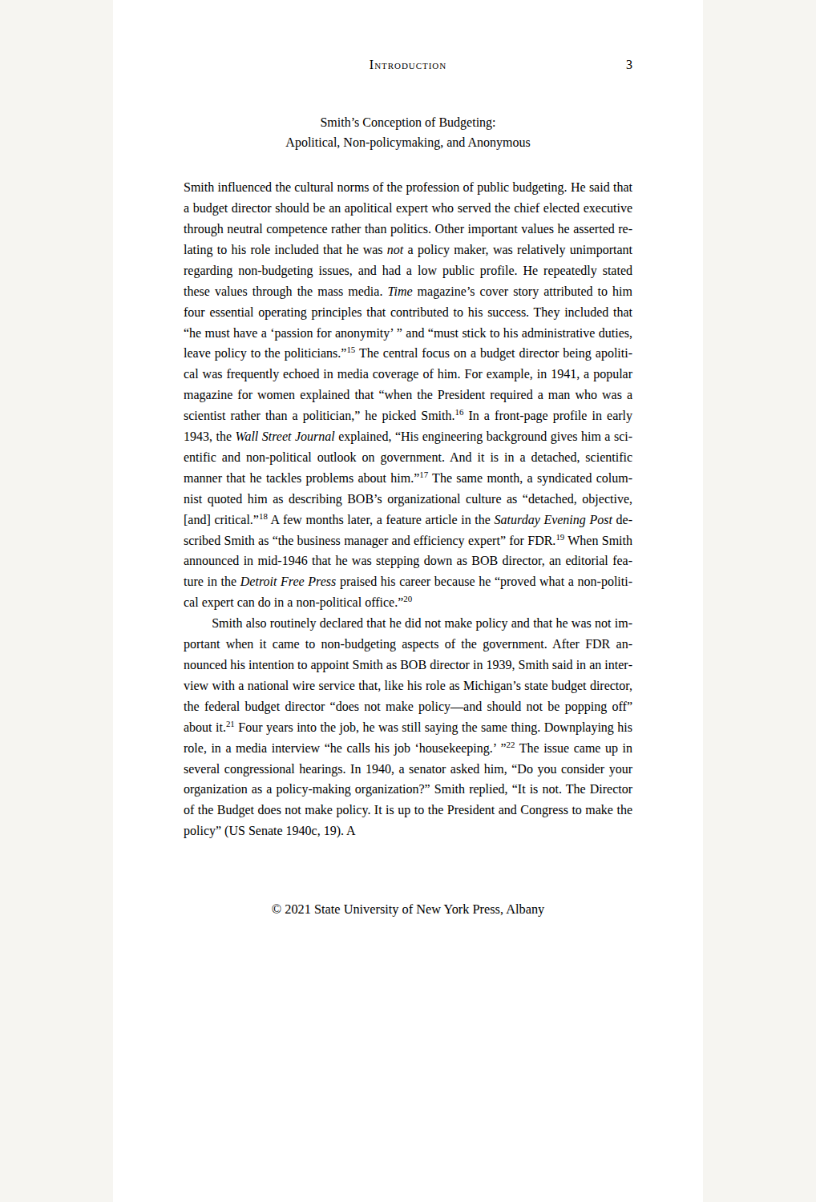Introduction 3
Smith’s Conception of Budgeting:
Apolitical, Non-policymaking, and Anonymous
Smith influenced the cultural norms of the profession of public budgeting. He said that a budget director should be an apolitical expert who served the chief elected executive through neutral competence rather than politics. Other important values he asserted relating to his role included that he was not a policy maker, was relatively unimportant regarding non-budgeting issues, and had a low public profile. He repeatedly stated these values through the mass media. Time magazine’s cover story attributed to him four essential operating principles that contributed to his success. They included that “he must have a ‘passion for anonymity’ ” and “must stick to his administrative duties, leave policy to the politicians.”15 The central focus on a budget director being apolitical was frequently echoed in media coverage of him. For example, in 1941, a popular magazine for women explained that “when the President required a man who was a scientist rather than a politician,” he picked Smith.16 In a front-page profile in early 1943, the Wall Street Journal explained, “His engineering background gives him a scientific and non-political outlook on government. And it is in a detached, scientific manner that he tackles problems about him.”17 The same month, a syndicated columnist quoted him as describing BOB’s organizational culture as “detached, objective, [and] critical.”18 A few months later, a feature article in the Saturday Evening Post described Smith as “the business manager and efficiency expert” for FDR.19 When Smith announced in mid-1946 that he was stepping down as BOB director, an editorial feature in the Detroit Free Press praised his career because he “proved what a non-political expert can do in a non-political office.”20
Smith also routinely declared that he did not make policy and that he was not important when it came to non-budgeting aspects of the government. After FDR announced his intention to appoint Smith as BOB director in 1939, Smith said in an interview with a national wire service that, like his role as Michigan’s state budget director, the federal budget director “does not make policy—and should not be popping off” about it.21 Four years into the job, he was still saying the same thing. Downplaying his role, in a media interview “he calls his job ‘housekeeping.’ ”22 The issue came up in several congressional hearings. In 1940, a senator asked him, “Do you consider your organization as a policy-making organization?” Smith replied, “It is not. The Director of the Budget does not make policy. It is up to the President and Congress to make the policy” (US Senate 1940c, 19). A
© 2021 State University of New York Press, Albany